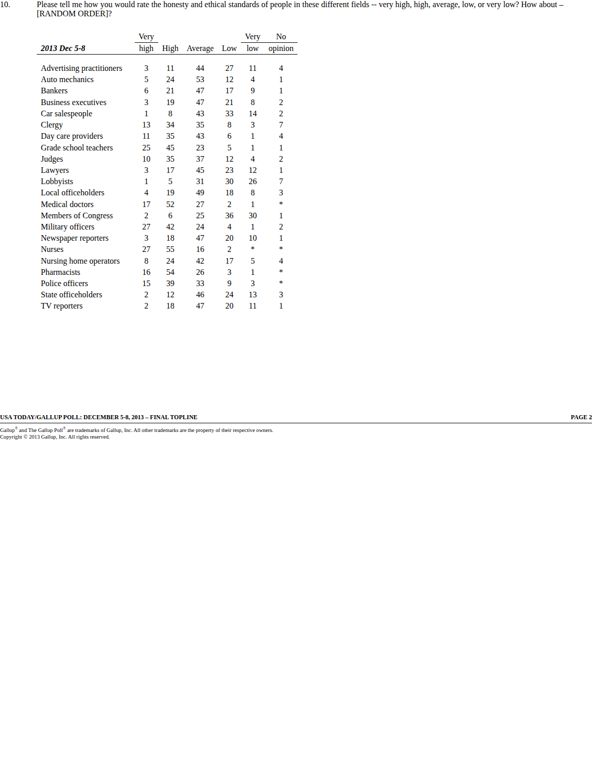10.
Please tell me how you would rate the honesty and ethical standards of people in these different fields -- very high, high, average, low, or very low? How about – [RANDOM ORDER]?
| | Very | | | | Very | No |
| --- | --- | --- | --- | --- | --- | --- |
| 2013 Dec 5-8 | high | High | Average | Low | low | opinion |
| Advertising practitioners | 3 | 11 | 44 | 27 | 11 | 4 |
| Auto mechanics | 5 | 24 | 53 | 12 | 4 | 1 |
| Bankers | 6 | 21 | 47 | 17 | 9 | 1 |
| Business executives | 3 | 19 | 47 | 21 | 8 | 2 |
| Car salespeople | 1 | 8 | 43 | 33 | 14 | 2 |
| Clergy | 13 | 34 | 35 | 8 | 3 | 7 |
| Day care providers | 11 | 35 | 43 | 6 | 1 | 4 |
| Grade school teachers | 25 | 45 | 23 | 5 | 1 | 1 |
| Judges | 10 | 35 | 37 | 12 | 4 | 2 |
| Lawyers | 3 | 17 | 45 | 23 | 12 | 1 |
| Lobbyists | 1 | 5 | 31 | 30 | 26 | 7 |
| Local officeholders | 4 | 19 | 49 | 18 | 8 | 3 |
| Medical doctors | 17 | 52 | 27 | 2 | 1 | * |
| Members of Congress | 2 | 6 | 25 | 36 | 30 | 1 |
| Military officers | 27 | 42 | 24 | 4 | 1 | 2 |
| Newspaper reporters | 3 | 18 | 47 | 20 | 10 | 1 |
| Nurses | 27 | 55 | 16 | 2 | * | * |
| Nursing home operators | 8 | 24 | 42 | 17 | 5 | 4 |
| Pharmacists | 16 | 54 | 26 | 3 | 1 | * |
| Police officers | 15 | 39 | 33 | 9 | 3 | * |
| State officeholders | 2 | 12 | 46 | 24 | 13 | 3 |
| TV reporters | 2 | 18 | 47 | 20 | 11 | 1 |
USA TODAY/GALLUP POLL: DECEMBER 5-8, 2013 – FINAL TOPLINE PAGE 2
Gallup® and The Gallup Poll® are trademarks of Gallup, Inc. All other trademarks are the property of their respective owners.
Copyright © 2013 Gallup, Inc. All rights reserved.